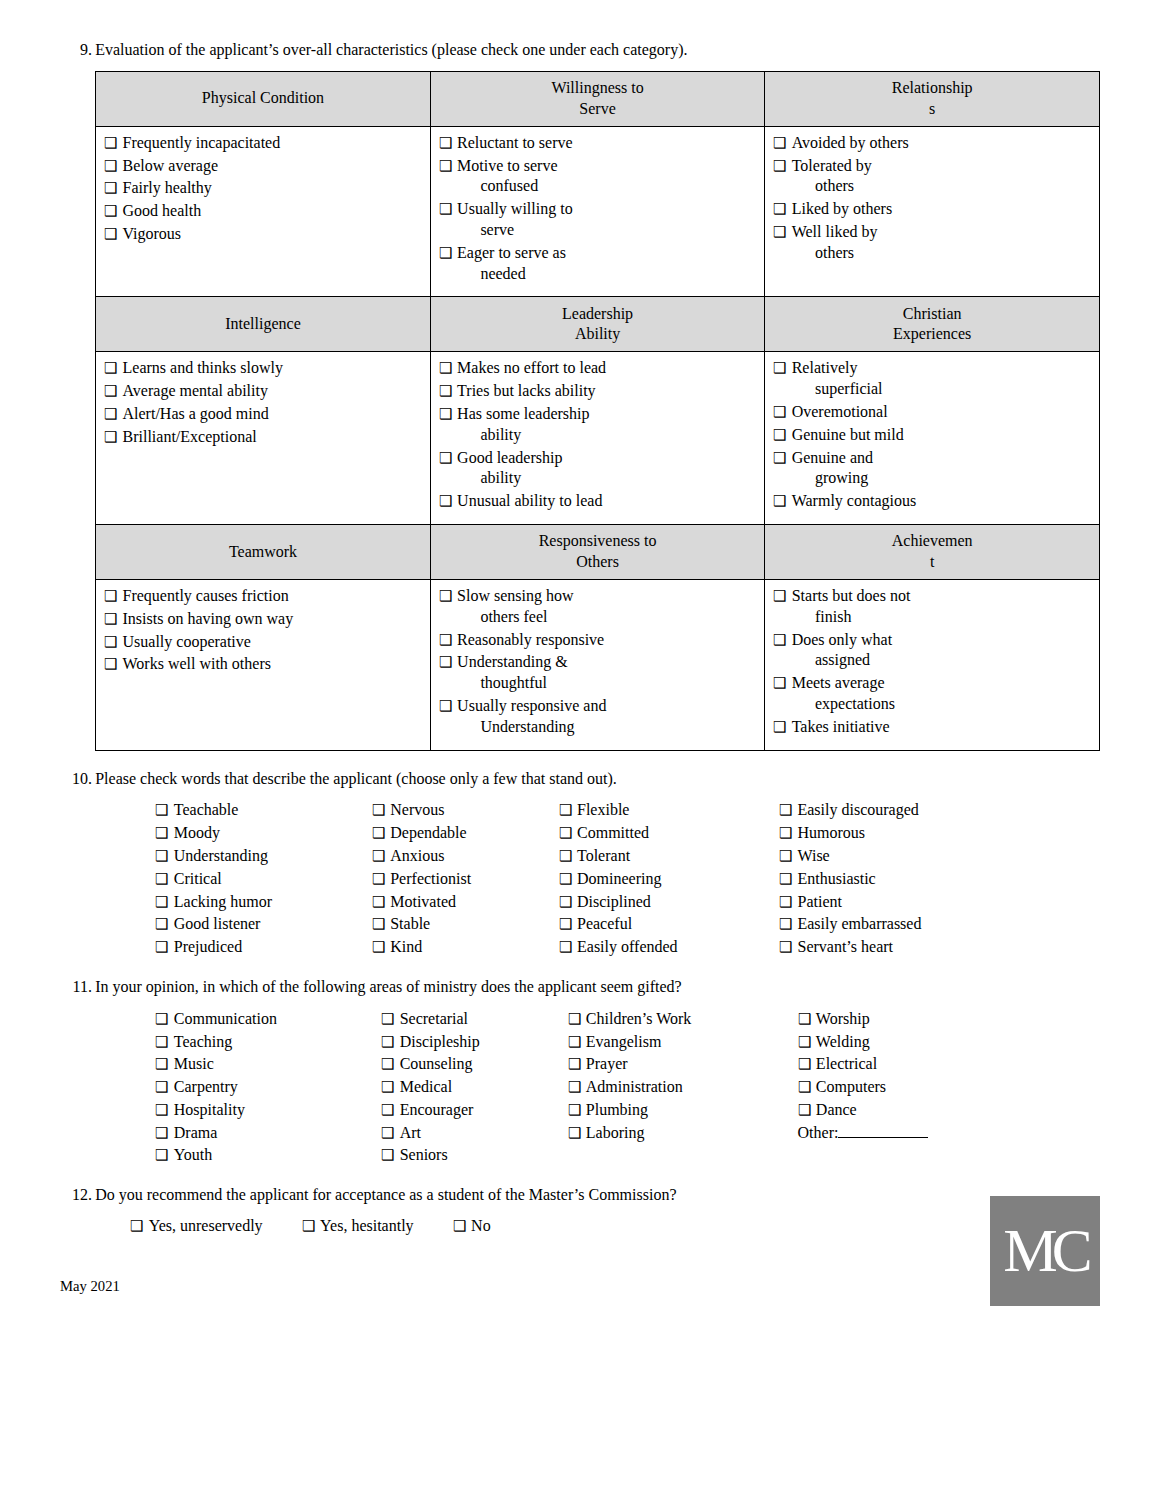9. Evaluation of the applicant’s over-all characteristics (please check one under each category).
| Physical Condition | Willingness to Serve | Relationship s |
| --- | --- | --- |
| Frequently incapacitated Below average Fairly healthy Good health Vigorous | Reluctant to serve Motive to serve confused Usually willing to serve Eager to serve as needed | Avoided by others Tolerated by others Liked by others Well liked by others |
| Intelligence | Leadership Ability | Christian Experiences |
| Learns and thinks slowly Average mental ability Alert/Has a good mind Brilliant/Exceptional | Makes no effort to lead Tries but lacks ability Has some leadership ability Good leadership ability Unusual ability to lead | Relatively superficial Overemotional Genuine but mild Genuine and growing Warmly contagious |
| Teamwork | Responsiveness to Others | Achievemen t |
| Frequently causes friction Insists on having own way Usually cooperative Works well with others | Slow sensing how others feel Reasonably responsive Understanding & thoughtful Usually responsive and Understanding | Starts but does not finish Does only what assigned Meets average expectations Takes initiative |
10. Please check words that describe the applicant (choose only a few that stand out).
| Teachable | Nervous | Flexible | Easily discouraged |
| Moody | Dependable | Committed | Humorous |
| Understanding | Anxious | Tolerant | Wise |
| Critical | Perfectionist | Domineering | Enthusiastic |
| Lacking humor | Motivated | Disciplined | Patient |
| Good listener | Stable | Peaceful | Easily embarrassed |
| Prejudiced | Kind | Easily offended | Servant’s heart |
11. In your opinion, in which of the following areas of ministry does the applicant seem gifted?
| Communication | Secretarial | Children’s Work | Worship |
| Teaching | Discipleship | Evangelism | Welding |
| Music | Counseling | Prayer | Electrical |
| Carpentry | Medical | Administration | Computers |
| Hospitality | Encourager | Plumbing | Dance |
| Drama | Art | Laboring | Other: |
| Youth | Seniors | | |
12. Do you recommend the applicant for acceptance as a student of the Master’s Commission?
Yes, unreservedly Yes, hesitantly No
May 2021
MC